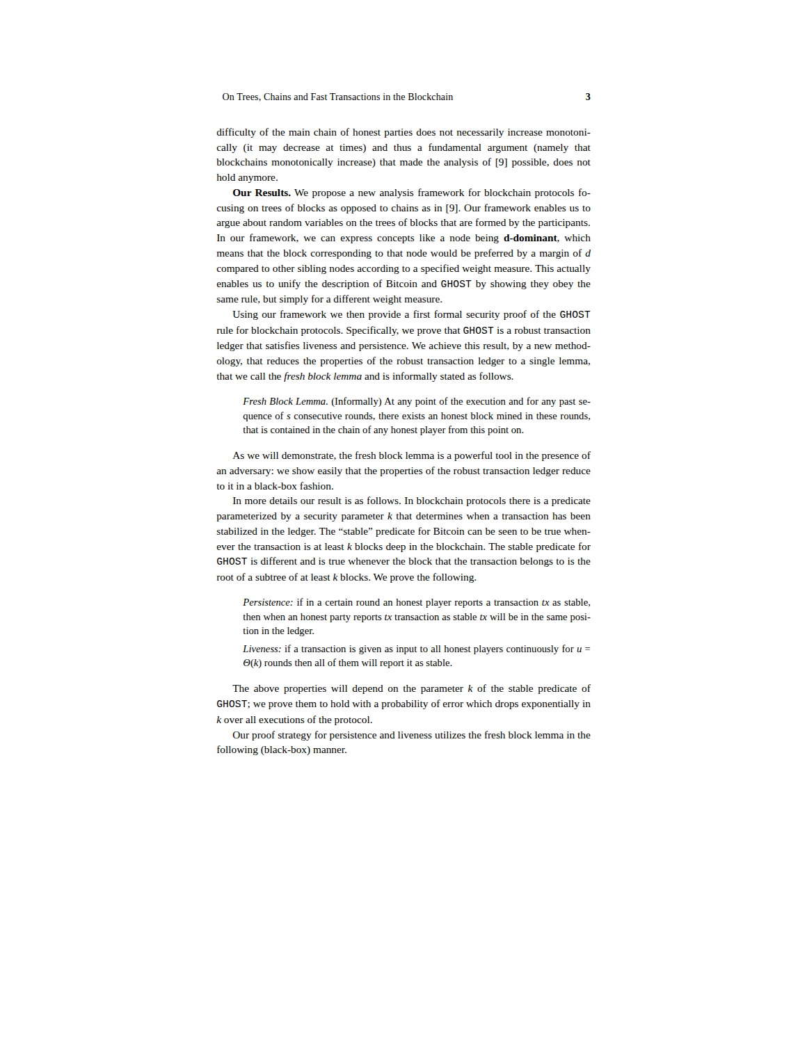On Trees, Chains and Fast Transactions in the Blockchain 3
difficulty of the main chain of honest parties does not necessarily increase monotonically (it may decrease at times) and thus a fundamental argument (namely that blockchains monotonically increase) that made the analysis of [9] possible, does not hold anymore.
Our Results. We propose a new analysis framework for blockchain protocols focusing on trees of blocks as opposed to chains as in [9]. Our framework enables us to argue about random variables on the trees of blocks that are formed by the participants. In our framework, we can express concepts like a node being d-dominant, which means that the block corresponding to that node would be preferred by a margin of d compared to other sibling nodes according to a specified weight measure. This actually enables us to unify the description of Bitcoin and GHOST by showing they obey the same rule, but simply for a different weight measure.
Using our framework we then provide a first formal security proof of the GHOST rule for blockchain protocols. Specifically, we prove that GHOST is a robust transaction ledger that satisfies liveness and persistence. We achieve this result, by a new methodology, that reduces the properties of the robust transaction ledger to a single lemma, that we call the fresh block lemma and is informally stated as follows.
Fresh Block Lemma. (Informally) At any point of the execution and for any past sequence of s consecutive rounds, there exists an honest block mined in these rounds, that is contained in the chain of any honest player from this point on.
As we will demonstrate, the fresh block lemma is a powerful tool in the presence of an adversary: we show easily that the properties of the robust transaction ledger reduce to it in a black-box fashion.
In more details our result is as follows. In blockchain protocols there is a predicate parameterized by a security parameter k that determines when a transaction has been stabilized in the ledger. The “stable” predicate for Bitcoin can be seen to be true whenever the transaction is at least k blocks deep in the blockchain. The stable predicate for GHOST is different and is true whenever the block that the transaction belongs to is the root of a subtree of at least k blocks. We prove the following.
Persistence: if in a certain round an honest player reports a transaction tx as stable, then when an honest party reports tx transaction as stable tx will be in the same position in the ledger.
Liveness: if a transaction is given as input to all honest players continuously for u = Θ(k) rounds then all of them will report it as stable.
The above properties will depend on the parameter k of the stable predicate of GHOST; we prove them to hold with a probability of error which drops exponentially in k over all executions of the protocol.
Our proof strategy for persistence and liveness utilizes the fresh block lemma in the following (black-box) manner.